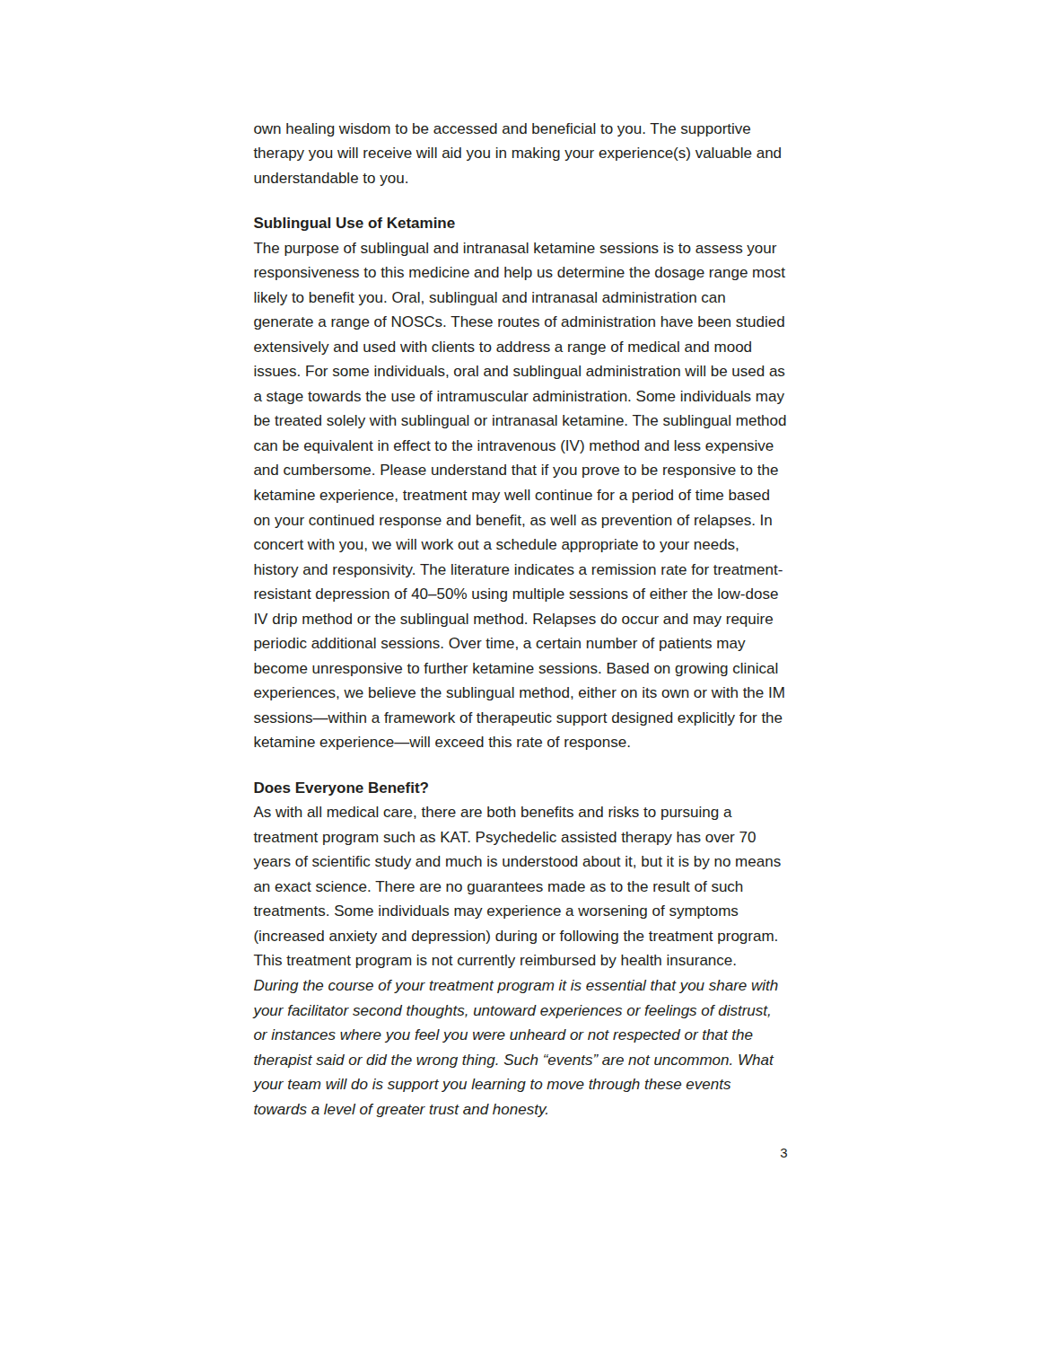own healing wisdom to be accessed and beneficial to you. The supportive therapy you will receive will aid you in making your experience(s) valuable and understandable to you.
Sublingual Use of Ketamine
The purpose of sublingual and intranasal ketamine sessions is to assess your responsiveness to this medicine and help us determine the dosage range most likely to benefit you. Oral, sublingual and intranasal administration can generate a range of NOSCs. These routes of administration have been studied extensively and used with clients to address a range of medical and mood issues. For some individuals, oral and sublingual administration will be used as a stage towards the use of intramuscular administration. Some individuals may be treated solely with sublingual or intranasal ketamine. The sublingual method can be equivalent in effect to the intravenous (IV) method and less expensive and cumbersome. Please understand that if you prove to be responsive to the ketamine experience, treatment may well continue for a period of time based on your continued response and benefit, as well as prevention of relapses. In concert with you, we will work out a schedule appropriate to your needs, history and responsivity. The literature indicates a remission rate for treatment-resistant depression of 40–50% using multiple sessions of either the low-dose IV drip method or the sublingual method. Relapses do occur and may require periodic additional sessions. Over time, a certain number of patients may become unresponsive to further ketamine sessions. Based on growing clinical experiences, we believe the sublingual method, either on its own or with the IM sessions—within a framework of therapeutic support designed explicitly for the ketamine experience—will exceed this rate of response.
Does Everyone Benefit?
As with all medical care, there are both benefits and risks to pursuing a treatment program such as KAT. Psychedelic assisted therapy has over 70 years of scientific study and much is understood about it, but it is by no means an exact science. There are no guarantees made as to the result of such treatments. Some individuals may experience a worsening of symptoms (increased anxiety and depression) during or following the treatment program. This treatment program is not currently reimbursed by health insurance.
During the course of your treatment program it is essential that you share with your facilitator second thoughts, untoward experiences or feelings of distrust, or instances where you feel you were unheard or not respected or that the therapist said or did the wrong thing. Such “events” are not uncommon. What your team will do is support you learning to move through these events towards a level of greater trust and honesty.
3